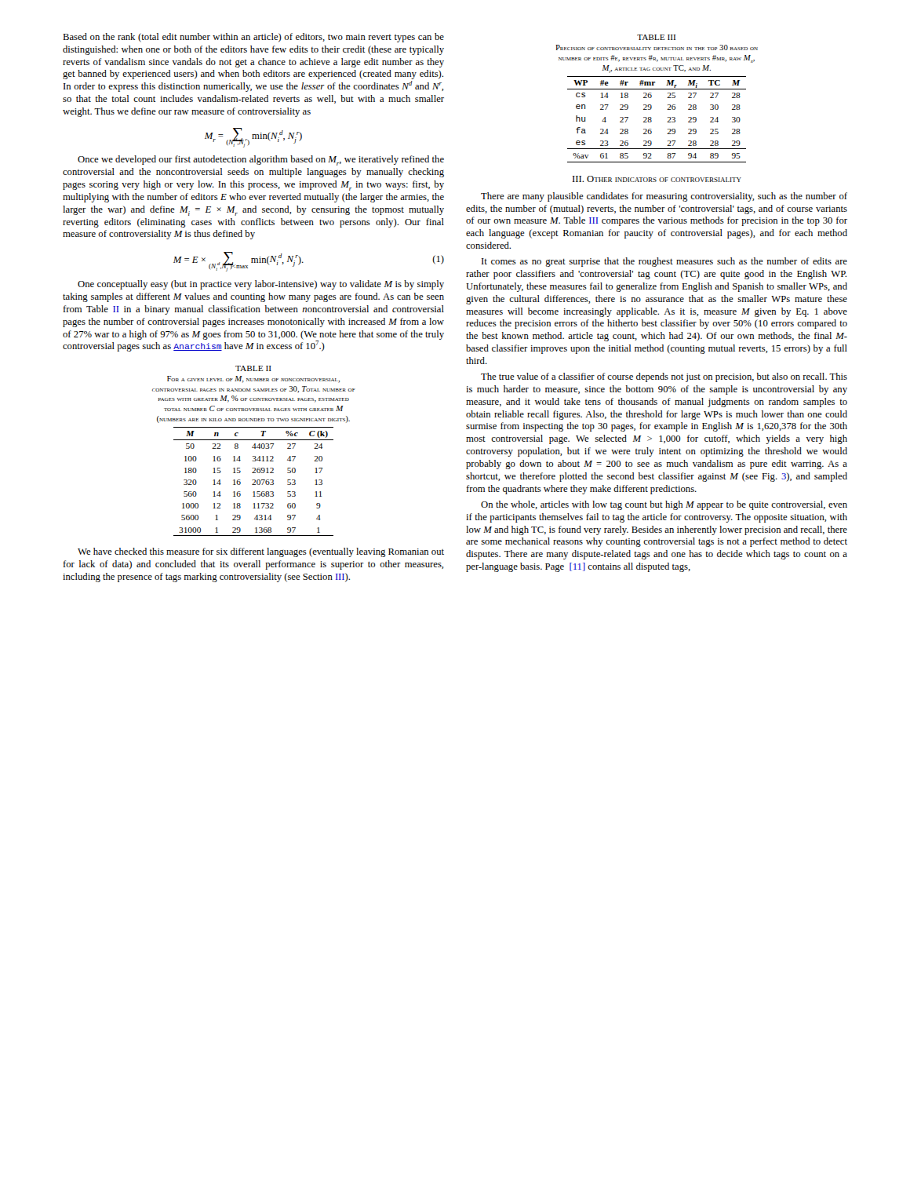Based on the rank (total edit number within an article) of editors, two main revert types can be distinguished: when one or both of the editors have few edits to their credit (these are typically reverts of vandalism since vandals do not get a chance to achieve a large edit number as they get banned by experienced users) and when both editors are experienced (created many edits). In order to express this distinction numerically, we use the lesser of the coordinates Nd and Nr, so that the total count includes vandalism-related reverts as well, but with a much smaller weight. Thus we define our raw measure of controversiality as
Mr = ∑ (Nid,Njr) min(Nid, Njr)
Once we developed our first autodetection algorithm based on Mr, we iteratively refined the controversial and the noncontroversial seeds on multiple languages by manually checking pages scoring very high or very low. In this process, we improved Mr in two ways: first, by multiplying with the number of editors E who ever reverted mutually (the larger the armies, the larger the war) and define Mi = E × Mr and second, by censuring the topmost mutually reverting editors (eliminating cases with conflicts between two persons only). Our final measure of controversiality M is thus defined by
M = E × ∑ (Nid,Njr)<max min(Nid, Njr).
(1)
One conceptually easy (but in practice very labor-intensive) way to validate M is by simply taking samples at different M values and counting how many pages are found. As can be seen from Table II in a binary manual classification between noncontroversial and controversial pages the number of controversial pages increases monotonically with increased M from a low of 27% war to a high of 97% as M goes from 50 to 31,000. (We note here that some of the truly controversial pages such as Anarchism have M in excess of 107.)
TABLE II
For a given level of M, number of noncontroversial,
controversial pages in random samples of 30, Total number of
pages with greater M, % of controversial pages, estimated
total number C of controversial pages with greater M
(numbers are in kilo and rounded to two significant digits).
| M | n | c | T | % c | C (k) |
| --- | --- | --- | --- | --- | --- |
| 50 | 22 | 8 | 44037 | 27 | 24 |
| 100 | 16 | 14 | 34112 | 47 | 20 |
| 180 | 15 | 15 | 26912 | 50 | 17 |
| 320 | 14 | 16 | 20763 | 53 | 13 |
| 560 | 14 | 16 | 15683 | 53 | 11 |
| 1000 | 12 | 18 | 11732 | 60 | 9 |
| 5600 | 1 | 29 | 4314 | 97 | 4 |
| 31000 | 1 | 29 | 1368 | 97 | 1 |
We have checked this measure for six different languages (eventually leaving Romanian out for lack of data) and concluded that its overall performance is superior to other measures, including the presence of tags marking controversiality (see Section III).
TABLE III
Precision of controversiality detection in the top 30 based on
number of edits #e, reverts #r, mutual reverts #mr, raw Mr,
Mi, article tag count TC, and M.
| WP | #e | #r | #mr | M r | M i | TC | M |
| --- | --- | --- | --- | --- | --- | --- | --- |
| cs | 14 | 18 | 26 | 25 | 27 | 27 | 28 |
| en | 27 | 29 | 29 | 26 | 28 | 30 | 28 |
| hu | 4 | 27 | 28 | 23 | 29 | 24 | 30 |
| fa | 24 | 28 | 26 | 29 | 29 | 25 | 28 |
| es | 23 | 26 | 29 | 27 | 28 | 28 | 29 |
| %av | 61 | 85 | 92 | 87 | 94 | 89 | 95 |
III. Other indicators of controversiality
There are many plausible candidates for measuring controversiality, such as the number of edits, the number of (mutual) reverts, the number of 'controversial' tags, and of course variants of our own measure M. Table III compares the various methods for precision in the top 30 for each language (except Romanian for paucity of controversial pages), and for each method considered.
It comes as no great surprise that the roughest measures such as the number of edits are rather poor classifiers and 'controversial' tag count (TC) are quite good in the English WP. Unfortunately, these measures fail to generalize from English and Spanish to smaller WPs, and given the cultural differences, there is no assurance that as the smaller WPs mature these measures will become increasingly applicable. As it is, measure M given by Eq. 1 above reduces the precision errors of the hitherto best classifier by over 50% (10 errors compared to the best known method. article tag count, which had 24). Of our own methods, the final M-based classifier improves upon the initial method (counting mutual reverts, 15 errors) by a full third.
The true value of a classifier of course depends not just on precision, but also on recall. This is much harder to measure, since the bottom 90% of the sample is uncontroversial by any measure, and it would take tens of thousands of manual judgments on random samples to obtain reliable recall figures. Also, the threshold for large WPs is much lower than one could surmise from inspecting the top 30 pages, for example in English M is 1,620,378 for the 30th most controversial page. We selected M > 1,000 for cutoff, which yields a very high controversy population, but if we were truly intent on optimizing the threshold we would probably go down to about M = 200 to see as much vandalism as pure edit warring. As a shortcut, we therefore plotted the second best classifier against M (see Fig. 3), and sampled from the quadrants where they make different predictions.
On the whole, articles with low tag count but high M appear to be quite controversial, even if the participants themselves fail to tag the article for controversy. The opposite situation, with low M and high TC, is found very rarely. Besides an inherently lower precision and recall, there are some mechanical reasons why counting controversial tags is not a perfect method to detect disputes. There are many dispute-related tags and one has to decide which tags to count on a per-language basis. Page [11] contains all disputed tags,